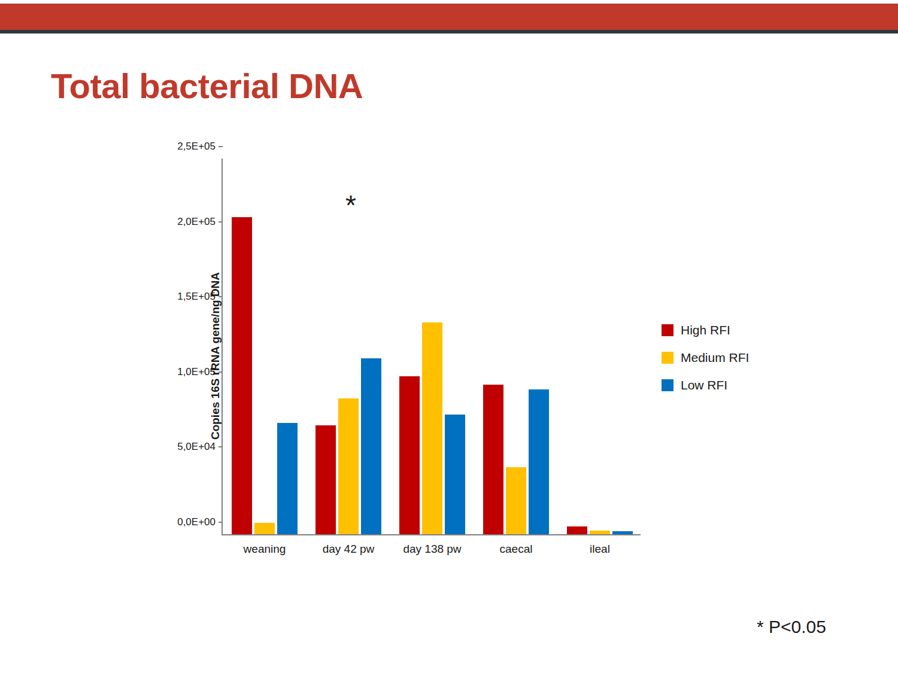Total bacterial DNA
Copies 16S rRNA gene/ng DNA
2,5E+05
2,0E+05
1,5E+05
1,0E+05
5,0E+04
0,0E+00
weaning
day 42 pw
day 138 pw
caecal
ileal
*
High RFI
Medium RFI
Low RFI
* P<0.05